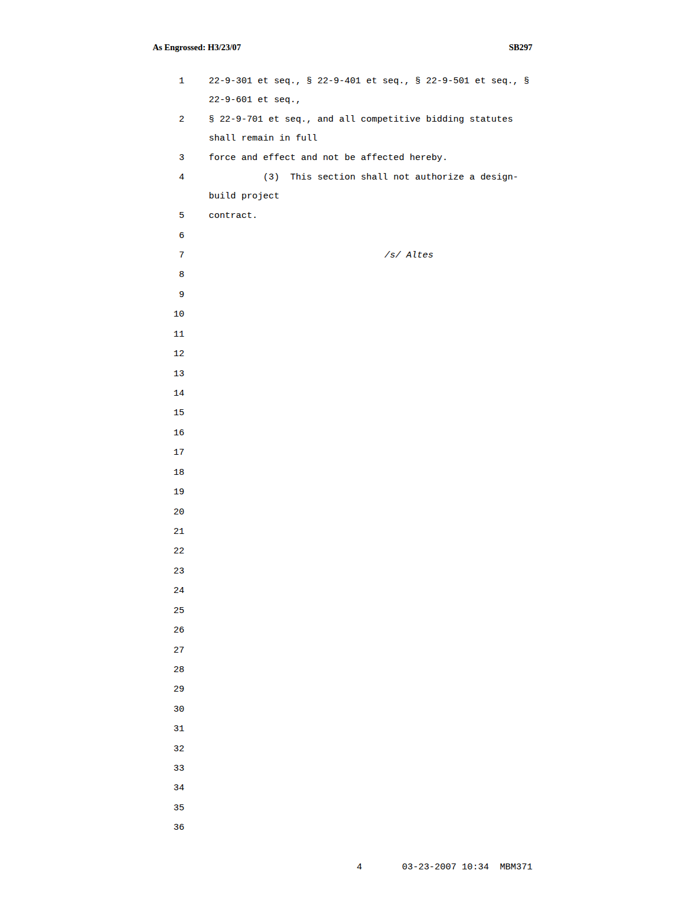As Engrossed: H3/23/07 SB297
| 1 | 22-9-301 et seq., § 22-9-401 et seq., § 22-9-501 et seq., § 22-9-601 et seq., |
| 2 | § 22-9-701 et seq., and all competitive bidding statutes shall remain in full |
| 3 | force and effect and not be affected hereby. |
| 4 | (3) This section shall not authorize a design-build project |
| 5 | contract. |
| 6 | |
| 7 | /s/ Altes |
| 8 | |
| 9 | |
| 10 | |
| 11 | |
| 12 | |
| 13 | |
| 14 | |
| 15 | |
| 16 | |
| 17 | |
| 18 | |
| 19 | |
| 20 | |
| 21 | |
| 22 | |
| 23 | |
| 24 | |
| 25 | |
| 26 | |
| 27 | |
| 28 | |
| 29 | |
| 30 | |
| 31 | |
| 32 | |
| 33 | |
| 34 | |
| 35 | |
| 36 | |
4 03-23-2007 10:34 MBM371